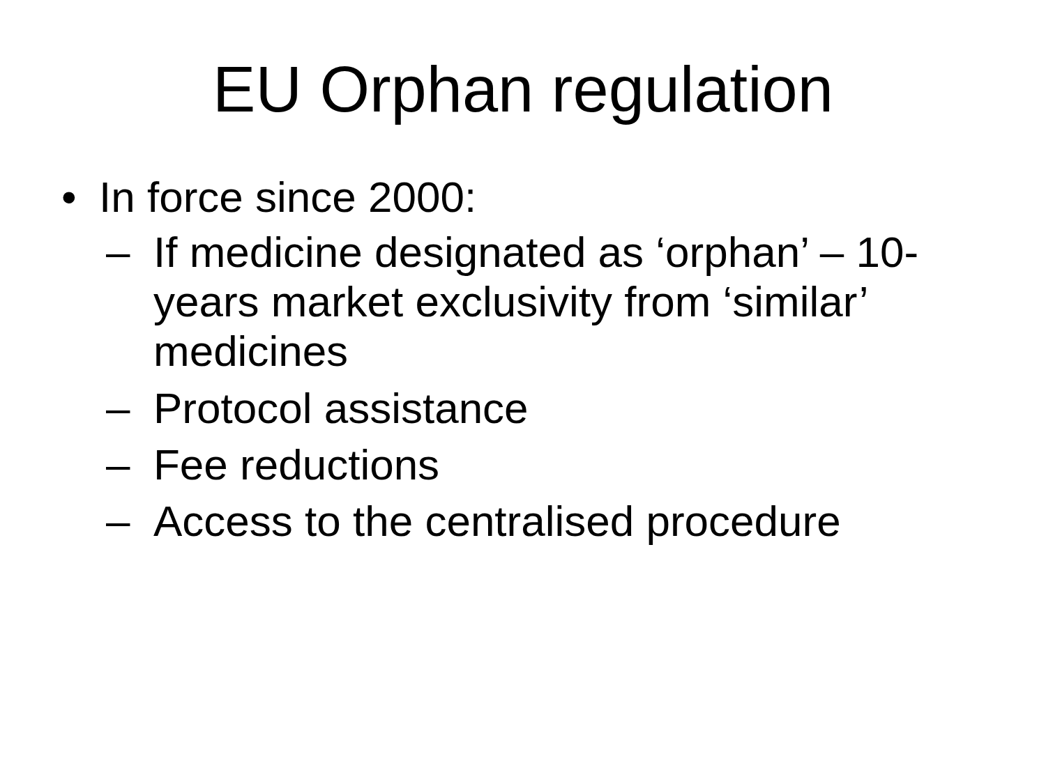EU Orphan regulation
In force since 2000:
If medicine designated as ‘orphan’ – 10-years market exclusivity from ‘similar’ medicines
Protocol assistance
Fee reductions
Access to the centralised procedure